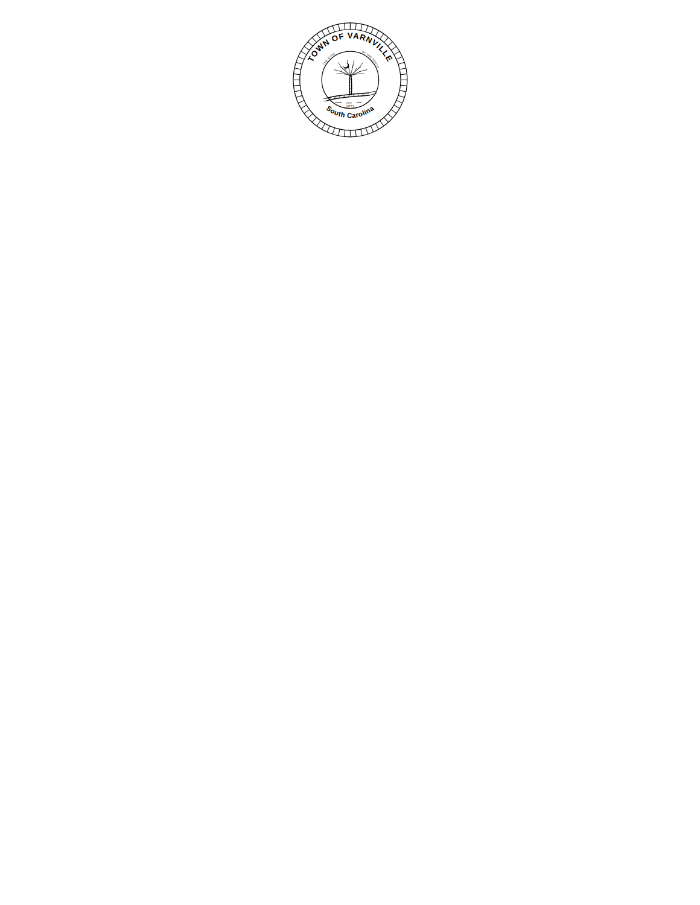Official seal of the Town of Varnville, South Carolina A circular seal with a rope-like outer border. The upper arc reads "TOWN OF VARNVILLE" and the lower arc reads "South Carolina". At the center is a palmetto tree with a crescent, a fallen oak trunk, and the date 1872. TOWN OF VARNVILLE South Carolina THE ROSE OF THE SOUTH 1872
Official seal of the Town of Varnville, South Carolina, established 1872.